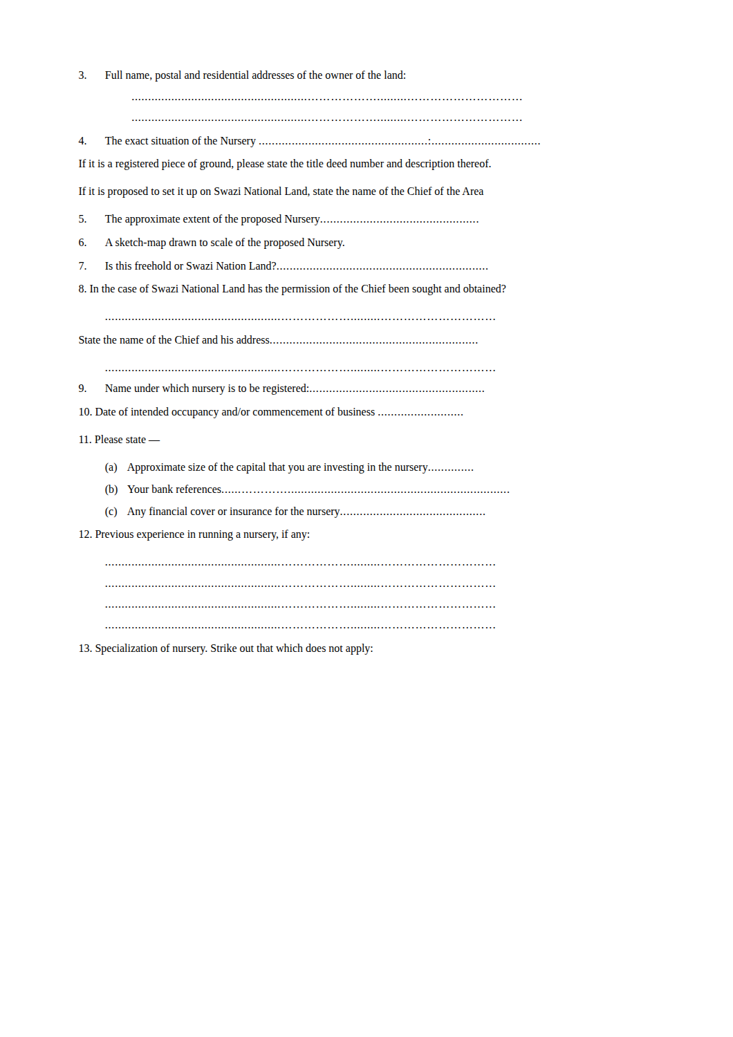Full name, postal and residential addresses of the owner of the land: .....................................................……………….........………………………… .....................................................……………….........…………………………
The exact situation of the Nursery ...................................................:.................................
If it is a registered piece of ground, please state the title deed number and description thereof.
If it is proposed to set it up on Swazi National Land, state the name of the Chief of the Area
The approximate extent of the proposed Nursery................................................
A sketch-map drawn to scale of the proposed Nursery.
Is this freehold or Swazi Nation Land?................................................................
8. In the case of Swazi National Land has the permission of the Chief been sought and obtained?
.....................................................……………….........…………………………
State the name of the Chief and his address...............................................................
.....................................................……………….........…………………………
Name under which nursery is to be registered:.....................................................
10. Date of intended occupancy and/or commencement of business ..........................
11. Please state —
(a) Approximate size of the capital that you are investing in the nursery..............
(b) Your bank references......…………...................................................................
(c) Any financial cover or insurance for the nursery............................................
12. Previous experience in running a nursery, if any:
.....................................................……………….........………………………… .....................................................……………….........………………………… .....................................................……………….........………………………… .....................................................……………….........…………………………
13. Specialization of nursery. Strike out that which does not apply: